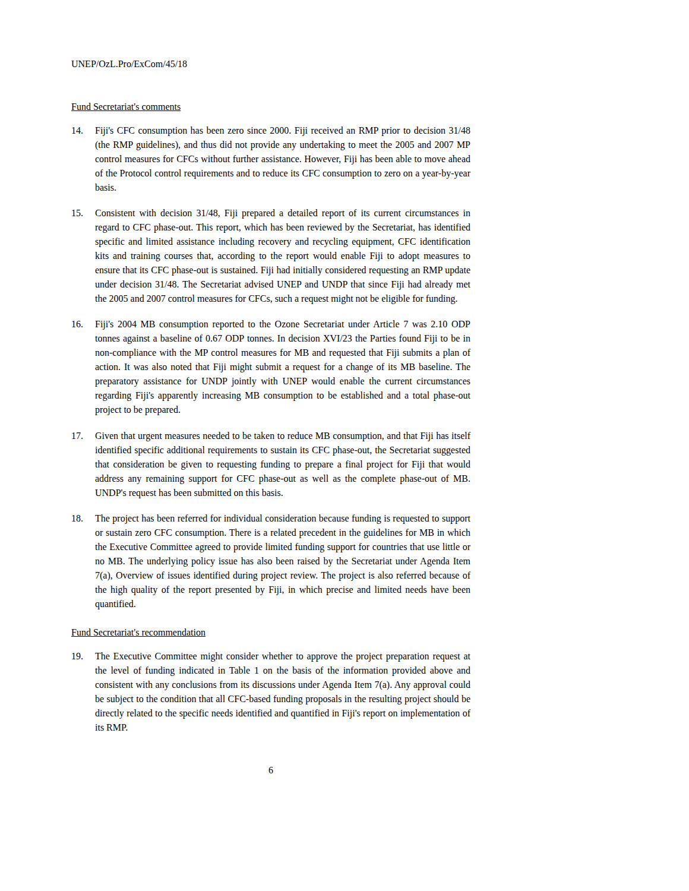UNEP/OzL.Pro/ExCom/45/18
Fund Secretariat's comments
14.
Fiji's CFC consumption has been zero since 2000. Fiji received an RMP prior to decision 31/48 (the RMP guidelines), and thus did not provide any undertaking to meet the 2005 and 2007 MP control measures for CFCs without further assistance. However, Fiji has been able to move ahead of the Protocol control requirements and to reduce its CFC consumption to zero on a year-by-year basis.
15.
Consistent with decision 31/48, Fiji prepared a detailed report of its current circumstances in regard to CFC phase-out. This report, which has been reviewed by the Secretariat, has identified specific and limited assistance including recovery and recycling equipment, CFC identification kits and training courses that, according to the report would enable Fiji to adopt measures to ensure that its CFC phase-out is sustained. Fiji had initially considered requesting an RMP update under decision 31/48. The Secretariat advised UNEP and UNDP that since Fiji had already met the 2005 and 2007 control measures for CFCs, such a request might not be eligible for funding.
16.
Fiji's 2004 MB consumption reported to the Ozone Secretariat under Article 7 was 2.10 ODP tonnes against a baseline of 0.67 ODP tonnes. In decision XVI/23 the Parties found Fiji to be in non-compliance with the MP control measures for MB and requested that Fiji submits a plan of action. It was also noted that Fiji might submit a request for a change of its MB baseline. The preparatory assistance for UNDP jointly with UNEP would enable the current circumstances regarding Fiji's apparently increasing MB consumption to be established and a total phase-out project to be prepared.
17.
Given that urgent measures needed to be taken to reduce MB consumption, and that Fiji has itself identified specific additional requirements to sustain its CFC phase-out, the Secretariat suggested that consideration be given to requesting funding to prepare a final project for Fiji that would address any remaining support for CFC phase-out as well as the complete phase-out of MB. UNDP's request has been submitted on this basis.
18.
The project has been referred for individual consideration because funding is requested to support or sustain zero CFC consumption. There is a related precedent in the guidelines for MB in which the Executive Committee agreed to provide limited funding support for countries that use little or no MB. The underlying policy issue has also been raised by the Secretariat under Agenda Item 7(a), Overview of issues identified during project review. The project is also referred because of the high quality of the report presented by Fiji, in which precise and limited needs have been quantified.
Fund Secretariat's recommendation
19.
The Executive Committee might consider whether to approve the project preparation request at the level of funding indicated in Table 1 on the basis of the information provided above and consistent with any conclusions from its discussions under Agenda Item 7(a). Any approval could be subject to the condition that all CFC-based funding proposals in the resulting project should be directly related to the specific needs identified and quantified in Fiji's report on implementation of its RMP.
6